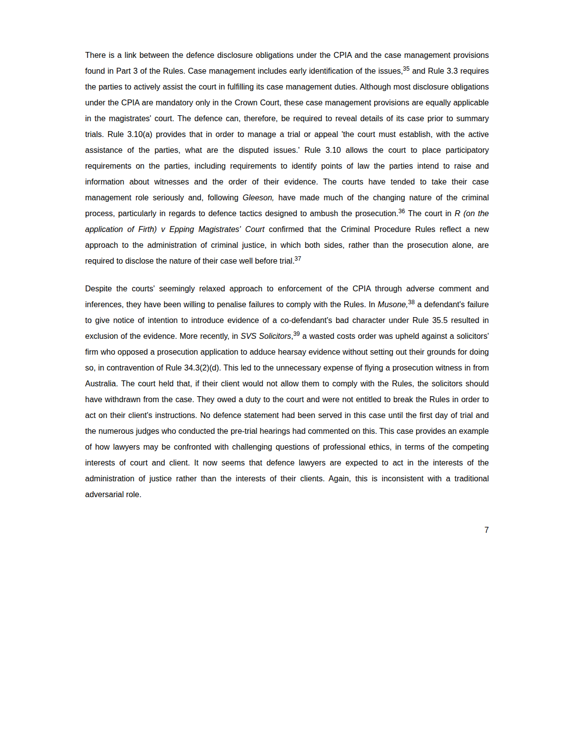There is a link between the defence disclosure obligations under the CPIA and the case management provisions found in Part 3 of the Rules. Case management includes early identification of the issues,35 and Rule 3.3 requires the parties to actively assist the court in fulfilling its case management duties. Although most disclosure obligations under the CPIA are mandatory only in the Crown Court, these case management provisions are equally applicable in the magistrates' court. The defence can, therefore, be required to reveal details of its case prior to summary trials. Rule 3.10(a) provides that in order to manage a trial or appeal 'the court must establish, with the active assistance of the parties, what are the disputed issues.' Rule 3.10 allows the court to place participatory requirements on the parties, including requirements to identify points of law the parties intend to raise and information about witnesses and the order of their evidence. The courts have tended to take their case management role seriously and, following Gleeson, have made much of the changing nature of the criminal process, particularly in regards to defence tactics designed to ambush the prosecution.36 The court in R (on the application of Firth) v Epping Magistrates' Court confirmed that the Criminal Procedure Rules reflect a new approach to the administration of criminal justice, in which both sides, rather than the prosecution alone, are required to disclose the nature of their case well before trial.37
Despite the courts' seemingly relaxed approach to enforcement of the CPIA through adverse comment and inferences, they have been willing to penalise failures to comply with the Rules. In Musone,38 a defendant's failure to give notice of intention to introduce evidence of a co-defendant's bad character under Rule 35.5 resulted in exclusion of the evidence. More recently, in SVS Solicitors,39 a wasted costs order was upheld against a solicitors' firm who opposed a prosecution application to adduce hearsay evidence without setting out their grounds for doing so, in contravention of Rule 34.3(2)(d). This led to the unnecessary expense of flying a prosecution witness in from Australia. The court held that, if their client would not allow them to comply with the Rules, the solicitors should have withdrawn from the case. They owed a duty to the court and were not entitled to break the Rules in order to act on their client's instructions. No defence statement had been served in this case until the first day of trial and the numerous judges who conducted the pre-trial hearings had commented on this. This case provides an example of how lawyers may be confronted with challenging questions of professional ethics, in terms of the competing interests of court and client. It now seems that defence lawyers are expected to act in the interests of the administration of justice rather than the interests of their clients. Again, this is inconsistent with a traditional adversarial role.
7